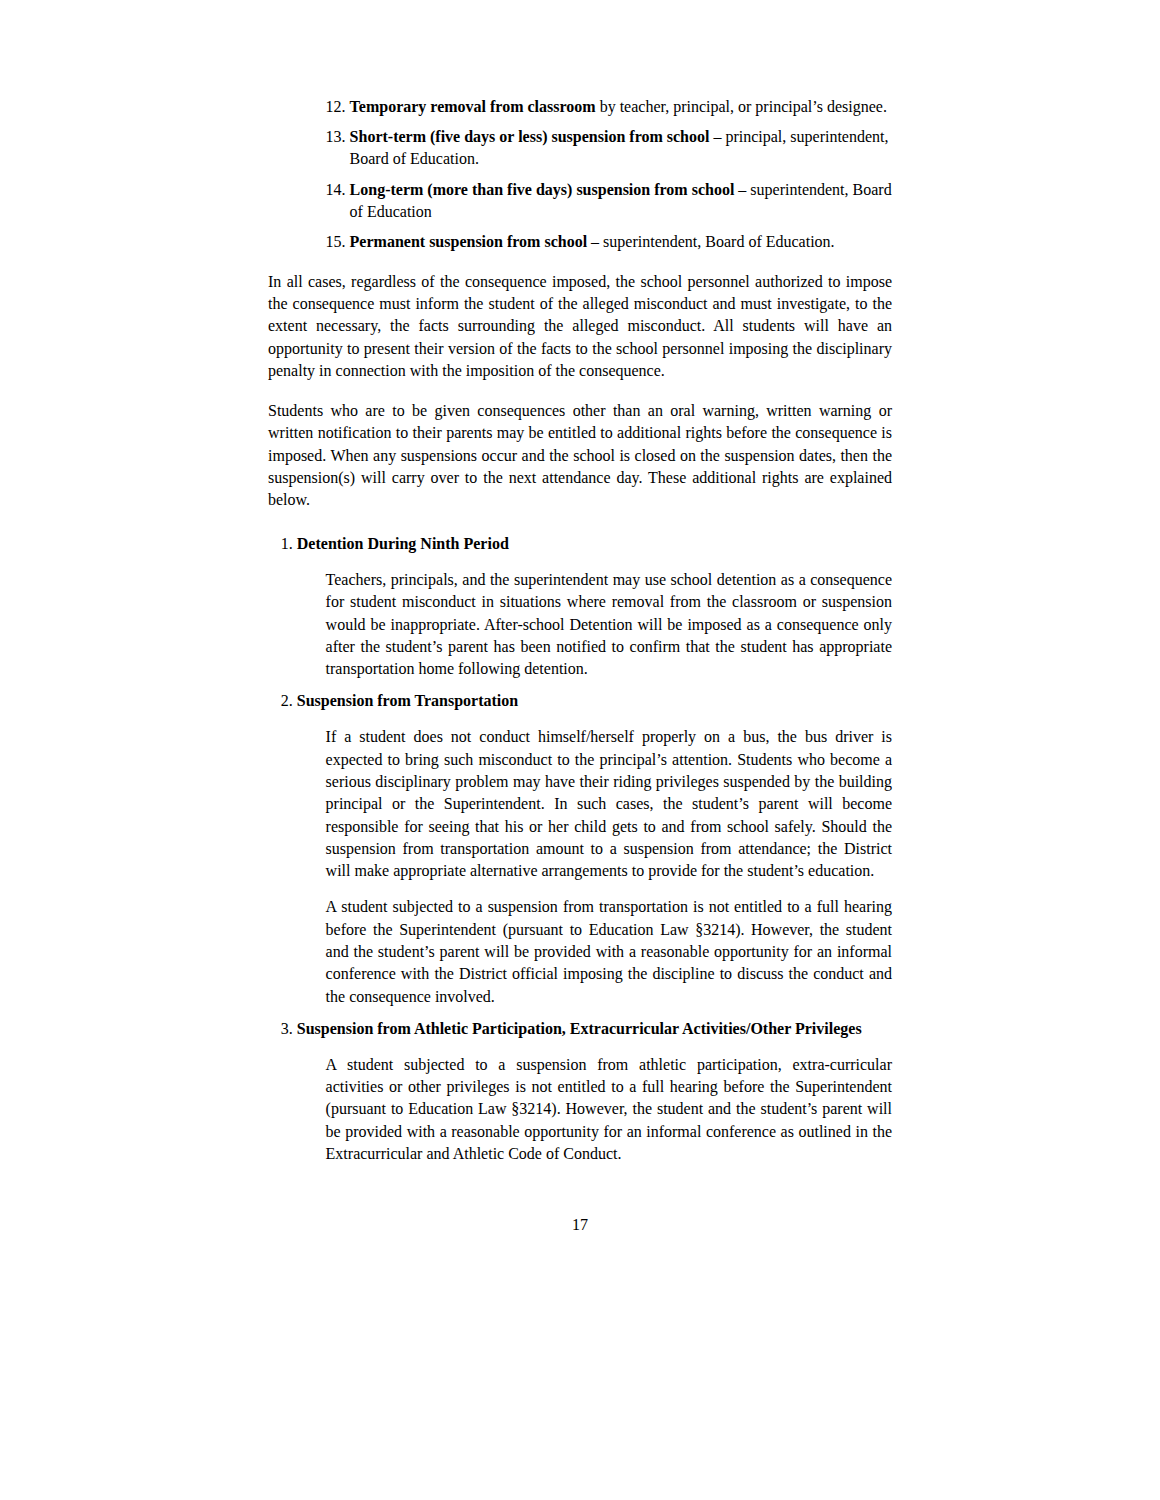Temporary removal from classroom by teacher, principal, or principal’s designee.
Short-term (five days or less) suspension from school – principal, superintendent, Board of Education.
Long-term (more than five days) suspension from school – superintendent, Board of Education
Permanent suspension from school – superintendent, Board of Education.
In all cases, regardless of the consequence imposed, the school personnel authorized to impose the consequence must inform the student of the alleged misconduct and must investigate, to the extent necessary, the facts surrounding the alleged misconduct. All students will have an opportunity to present their version of the facts to the school personnel imposing the disciplinary penalty in connection with the imposition of the consequence.
Students who are to be given consequences other than an oral warning, written warning or written notification to their parents may be entitled to additional rights before the consequence is imposed. When any suspensions occur and the school is closed on the suspension dates, then the suspension(s) will carry over to the next attendance day. These additional rights are explained below.
Detention During Ninth Period
Teachers, principals, and the superintendent may use school detention as a consequence for student misconduct in situations where removal from the classroom or suspension would be inappropriate. After-school Detention will be imposed as a consequence only after the student’s parent has been notified to confirm that the student has appropriate transportation home following detention.
Suspension from Transportation
If a student does not conduct himself/herself properly on a bus, the bus driver is expected to bring such misconduct to the principal’s attention. Students who become a serious disciplinary problem may have their riding privileges suspended by the building principal or the Superintendent. In such cases, the student’s parent will become responsible for seeing that his or her child gets to and from school safely. Should the suspension from transportation amount to a suspension from attendance; the District will make appropriate alternative arrangements to provide for the student’s education.
A student subjected to a suspension from transportation is not entitled to a full hearing before the Superintendent (pursuant to Education Law §3214). However, the student and the student’s parent will be provided with a reasonable opportunity for an informal conference with the District official imposing the discipline to discuss the conduct and the consequence involved.
Suspension from Athletic Participation, Extracurricular Activities/Other Privileges
A student subjected to a suspension from athletic participation, extra-curricular activities or other privileges is not entitled to a full hearing before the Superintendent (pursuant to Education Law §3214). However, the student and the student’s parent will be provided with a reasonable opportunity for an informal conference as outlined in the Extracurricular and Athletic Code of Conduct.
17